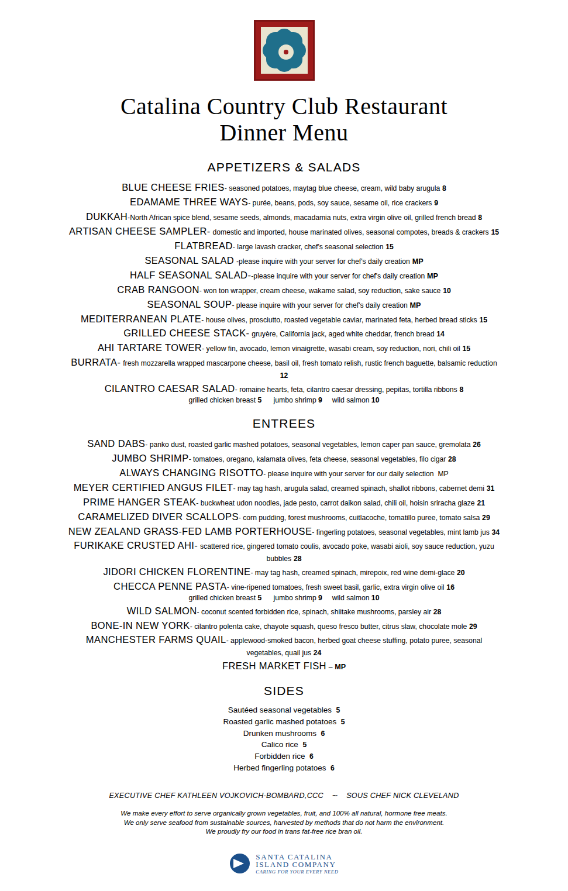Catalina Country Club Restaurant
Dinner Menu
APPETIZERS & SALADS
BLUE CHEESE FRIES- seasoned potatoes, maytag blue cheese, cream, wild baby arugula 8
EDAMAME THREE WAYS- purée, beans, pods, soy sauce, sesame oil, rice crackers 9
DUKKAH-North African spice blend, sesame seeds, almonds, macadamia nuts, extra virgin olive oil, grilled french bread 8
ARTISAN CHEESE SAMPLER- domestic and imported, house marinated olives, seasonal compotes, breads & crackers 15
FLATBREAD- large lavash cracker, chef's seasonal selection 15
SEASONAL SALAD -please inquire with your server for chef's daily creation MP
HALF SEASONAL SALAD--please inquire with your server for chef's daily creation MP
CRAB RANGOON- won ton wrapper, cream cheese, wakame salad, soy reduction, sake sauce 10
SEASONAL SOUP- please inquire with your server for chef's daily creation MP
MEDITERRANEAN PLATE- house olives, prosciutto, roasted vegetable caviar, marinated feta, herbed bread sticks 15
GRILLED CHEESE STACK- gruyère, California jack, aged white cheddar, french bread 14
AHI TARTARE TOWER- yellow fin, avocado, lemon vinaigrette, wasabi cream, soy reduction, nori, chili oil 15
BURRATA- fresh mozzarella wrapped mascarpone cheese, basil oil, fresh tomato relish, rustic french baguette, balsamic reduction 12
CILANTRO CAESAR SALAD- romaine hearts, feta, cilantro caesar dressing, pepitas, tortilla ribbons 8 grilled chicken breast 5 jumbo shrimp 9 wild salmon 10
ENTREES
SAND DABS- panko dust, roasted garlic mashed potatoes, seasonal vegetables, lemon caper pan sauce, gremolata 26
JUMBO SHRIMP- tomatoes, oregano, kalamata olives, feta cheese, seasonal vegetables, filo cigar 28
ALWAYS CHANGING RISOTTO- please inquire with your server for our daily selection MP
MEYER CERTIFIED ANGUS FILET- may tag hash, arugula salad, creamed spinach, shallot ribbons, cabernet demi 31
PRIME HANGER STEAK- buckwheat udon noodles, jade pesto, carrot daikon salad, chili oil, hoisin sriracha glaze 21
CARAMELIZED DIVER SCALLOPS- corn pudding, forest mushrooms, cuitlacoche, tomatillo puree, tomato salsa 29
NEW ZEALAND GRASS-FED LAMB PORTERHOUSE- fingerling potatoes, seasonal vegetables, mint lamb jus 34
FURIKAKE CRUSTED AHI- scattered rice, gingered tomato coulis, avocado poke, wasabi aioli, soy sauce reduction, yuzu bubbles 28
JIDORI CHICKEN FLORENTINE- may tag hash, creamed spinach, mirepoix, red wine demi-glace 20
CHECCA PENNE PASTA- vine-ripened tomatoes, fresh sweet basil, garlic, extra virgin olive oil 16 grilled chicken breast 5 jumbo shrimp 9 wild salmon 10
WILD SALMON- coconut scented forbidden rice, spinach, shiitake mushrooms, parsley air 28
BONE-IN NEW YORK- cilantro polenta cake, chayote squash, queso fresco butter, citrus slaw, chocolate mole 29
MANCHESTER FARMS QUAIL- applewood-smoked bacon, herbed goat cheese stuffing, potato puree, seasonal vegetables, quail jus 24
FRESH MARKET FISH – MP
SIDES
Sautéed seasonal vegetables 5
Roasted garlic mashed potatoes 5
Drunken mushrooms 6
Calico rice 5
Forbidden rice 6
Herbed fingerling potatoes 6
EXECUTIVE CHEF KATHLEEN VOJKOVICH-BOMBARD,CCC∼SOUS CHEF NICK CLEVELAND
We make every effort to serve organically grown vegetables, fruit, and 100% all natural, hormone free meats.
We only serve seafood from sustainable sources, harvested by methods that do not harm the environment.
We proudly fry our food in trans fat-free rice bran oil.
SANTA CATALINA ISLAND COMPANY CARING FOR YOUR EVERY NEED